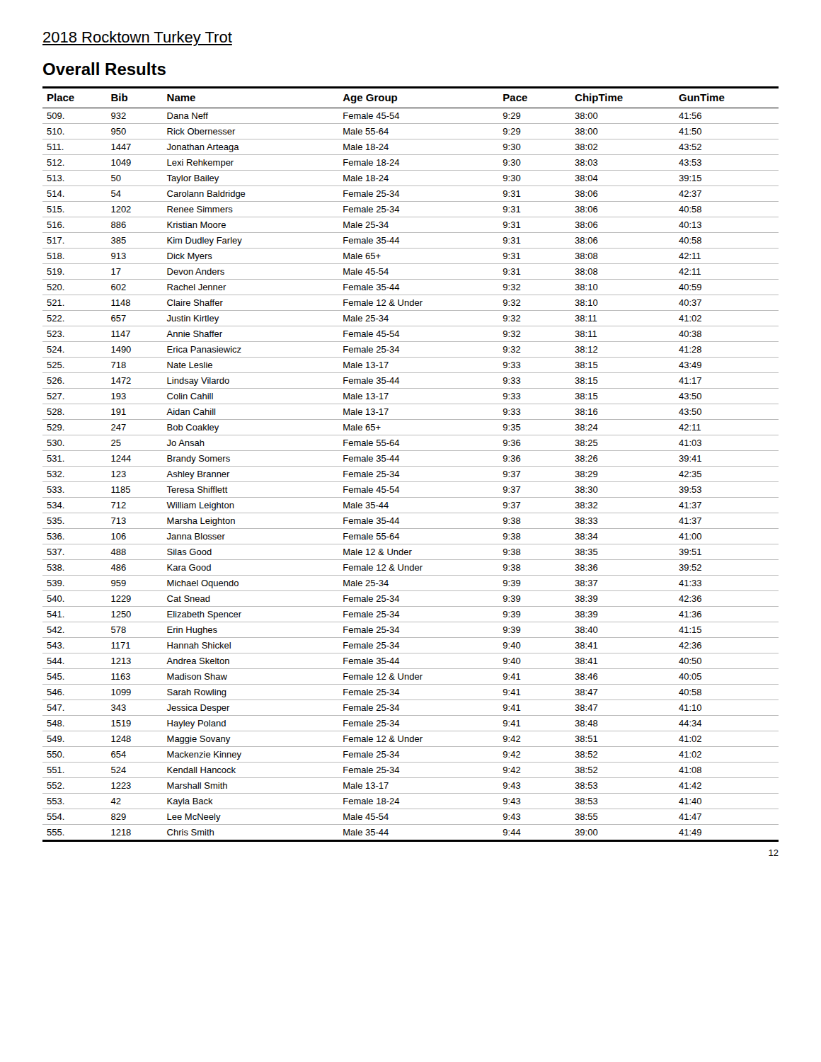2018 Rocktown Turkey Trot
Overall Results
| Place | Bib | Name | Age Group | Pace | ChipTime | GunTime |
| --- | --- | --- | --- | --- | --- | --- |
| 509. | 932 | Dana Neff | Female 45-54 | 9:29 | 38:00 | 41:56 |
| 510. | 950 | Rick Obernesser | Male 55-64 | 9:29 | 38:00 | 41:50 |
| 511. | 1447 | Jonathan Arteaga | Male 18-24 | 9:30 | 38:02 | 43:52 |
| 512. | 1049 | Lexi Rehkemper | Female 18-24 | 9:30 | 38:03 | 43:53 |
| 513. | 50 | Taylor Bailey | Male 18-24 | 9:30 | 38:04 | 39:15 |
| 514. | 54 | Carolann Baldridge | Female 25-34 | 9:31 | 38:06 | 42:37 |
| 515. | 1202 | Renee Simmers | Female 25-34 | 9:31 | 38:06 | 40:58 |
| 516. | 886 | Kristian Moore | Male 25-34 | 9:31 | 38:06 | 40:13 |
| 517. | 385 | Kim Dudley Farley | Female 35-44 | 9:31 | 38:06 | 40:58 |
| 518. | 913 | Dick Myers | Male 65+ | 9:31 | 38:08 | 42:11 |
| 519. | 17 | Devon Anders | Male 45-54 | 9:31 | 38:08 | 42:11 |
| 520. | 602 | Rachel Jenner | Female 35-44 | 9:32 | 38:10 | 40:59 |
| 521. | 1148 | Claire Shaffer | Female 12 & Under | 9:32 | 38:10 | 40:37 |
| 522. | 657 | Justin Kirtley | Male 25-34 | 9:32 | 38:11 | 41:02 |
| 523. | 1147 | Annie Shaffer | Female 45-54 | 9:32 | 38:11 | 40:38 |
| 524. | 1490 | Erica Panasiewicz | Female 25-34 | 9:32 | 38:12 | 41:28 |
| 525. | 718 | Nate Leslie | Male 13-17 | 9:33 | 38:15 | 43:49 |
| 526. | 1472 | Lindsay Vilardo | Female 35-44 | 9:33 | 38:15 | 41:17 |
| 527. | 193 | Colin Cahill | Male 13-17 | 9:33 | 38:15 | 43:50 |
| 528. | 191 | Aidan Cahill | Male 13-17 | 9:33 | 38:16 | 43:50 |
| 529. | 247 | Bob Coakley | Male 65+ | 9:35 | 38:24 | 42:11 |
| 530. | 25 | Jo Ansah | Female 55-64 | 9:36 | 38:25 | 41:03 |
| 531. | 1244 | Brandy Somers | Female 35-44 | 9:36 | 38:26 | 39:41 |
| 532. | 123 | Ashley Branner | Female 25-34 | 9:37 | 38:29 | 42:35 |
| 533. | 1185 | Teresa Shifflett | Female 45-54 | 9:37 | 38:30 | 39:53 |
| 534. | 712 | William Leighton | Male 35-44 | 9:37 | 38:32 | 41:37 |
| 535. | 713 | Marsha Leighton | Female 35-44 | 9:38 | 38:33 | 41:37 |
| 536. | 106 | Janna Blosser | Female 55-64 | 9:38 | 38:34 | 41:00 |
| 537. | 488 | Silas Good | Male 12 & Under | 9:38 | 38:35 | 39:51 |
| 538. | 486 | Kara Good | Female 12 & Under | 9:38 | 38:36 | 39:52 |
| 539. | 959 | Michael Oquendo | Male 25-34 | 9:39 | 38:37 | 41:33 |
| 540. | 1229 | Cat Snead | Female 25-34 | 9:39 | 38:39 | 42:36 |
| 541. | 1250 | Elizabeth Spencer | Female 25-34 | 9:39 | 38:39 | 41:36 |
| 542. | 578 | Erin Hughes | Female 25-34 | 9:39 | 38:40 | 41:15 |
| 543. | 1171 | Hannah Shickel | Female 25-34 | 9:40 | 38:41 | 42:36 |
| 544. | 1213 | Andrea Skelton | Female 35-44 | 9:40 | 38:41 | 40:50 |
| 545. | 1163 | Madison Shaw | Female 12 & Under | 9:41 | 38:46 | 40:05 |
| 546. | 1099 | Sarah Rowling | Female 25-34 | 9:41 | 38:47 | 40:58 |
| 547. | 343 | Jessica Desper | Female 25-34 | 9:41 | 38:47 | 41:10 |
| 548. | 1519 | Hayley Poland | Female 25-34 | 9:41 | 38:48 | 44:34 |
| 549. | 1248 | Maggie Sovany | Female 12 & Under | 9:42 | 38:51 | 41:02 |
| 550. | 654 | Mackenzie Kinney | Female 25-34 | 9:42 | 38:52 | 41:02 |
| 551. | 524 | Kendall Hancock | Female 25-34 | 9:42 | 38:52 | 41:08 |
| 552. | 1223 | Marshall Smith | Male 13-17 | 9:43 | 38:53 | 41:42 |
| 553. | 42 | Kayla Back | Female 18-24 | 9:43 | 38:53 | 41:40 |
| 554. | 829 | Lee McNeely | Male 45-54 | 9:43 | 38:55 | 41:47 |
| 555. | 1218 | Chris Smith | Male 35-44 | 9:44 | 39:00 | 41:49 |
12